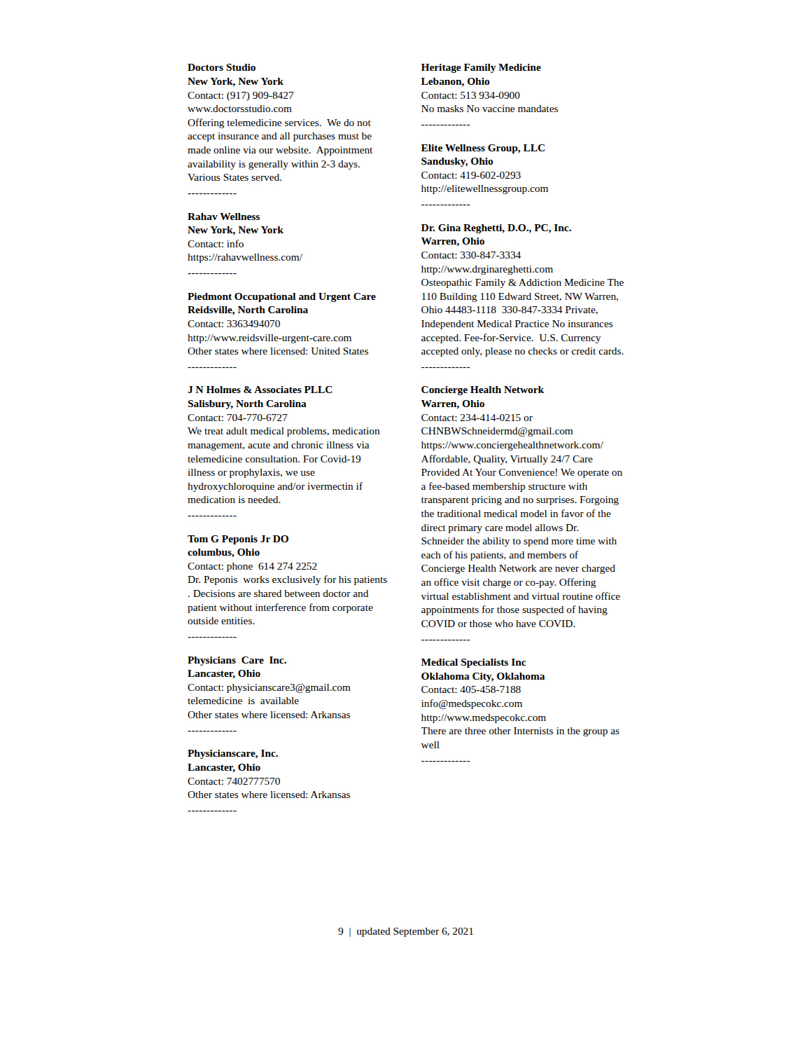Doctors Studio
New York, New York
Contact: (917) 909-8427
www.doctorsstudio.com
Offering telemedicine services. We do not accept insurance and all purchases must be made online via our website. Appointment availability is generally within 2-3 days. Various States served.
-------------
Rahav Wellness
New York, New York
Contact: info
https://rahavwellness.com/
-------------
Piedmont Occupational and Urgent Care
Reidsville, North Carolina
Contact: 3363494070
http://www.reidsville-urgent-care.com
Other states where licensed: United States
-------------
J N Holmes & Associates PLLC
Salisbury, North Carolina
Contact: 704-770-6727
We treat adult medical problems, medication management, acute and chronic illness via telemedicine consultation. For Covid-19 illness or prophylaxis, we use hydroxychloroquine and/or ivermectin if medication is needed.
-------------
Tom G Peponis Jr DO
columbus, Ohio
Contact: phone 614 274 2252
Dr. Peponis works exclusively for his patients . Decisions are shared between doctor and patient without interference from corporate outside entities.
-------------
Physicians Care Inc.
Lancaster, Ohio
Contact: physicianscare3@gmail.com
telemedicine is available
Other states where licensed: Arkansas
-------------
Physicianscare, Inc.
Lancaster, Ohio
Contact: 7402777570
Other states where licensed: Arkansas
-------------
Heritage Family Medicine
Lebanon, Ohio
Contact: 513 934-0900
No masks No vaccine mandates
-------------
Elite Wellness Group, LLC
Sandusky, Ohio
Contact: 419-602-0293
http://elitewellnessgroup.com
-------------
Dr. Gina Reghetti, D.O., PC, Inc.
Warren, Ohio
Contact: 330-847-3334
http://www.drginareghetti.com
Osteopathic Family & Addiction Medicine The 110 Building 110 Edward Street, NW Warren, Ohio 44483-1118 330-847-3334 Private, Independent Medical Practice No insurances accepted. Fee-for-Service. U.S. Currency accepted only, please no checks or credit cards.
-------------
Concierge Health Network
Warren, Ohio
Contact: 234-414-0215 or CHNBWSchneidermd@gmail.com
https://www.conciergehealthnetwork.com/
Affordable, Quality, Virtually 24/7 Care Provided At Your Convenience! We operate on a fee-based membership structure with transparent pricing and no surprises. Forgoing the traditional medical model in favor of the direct primary care model allows Dr. Schneider the ability to spend more time with each of his patients, and members of Concierge Health Network are never charged an office visit charge or co-pay. Offering virtual establishment and virtual routine office appointments for those suspected of having COVID or those who have COVID.
-------------
Medical Specialists Inc
Oklahoma City, Oklahoma
Contact: 405-458-7188 info@medspecokc.com
http://www.medspecokc.com
There are three other Internists in the group as well
-------------
9 | updated September 6, 2021